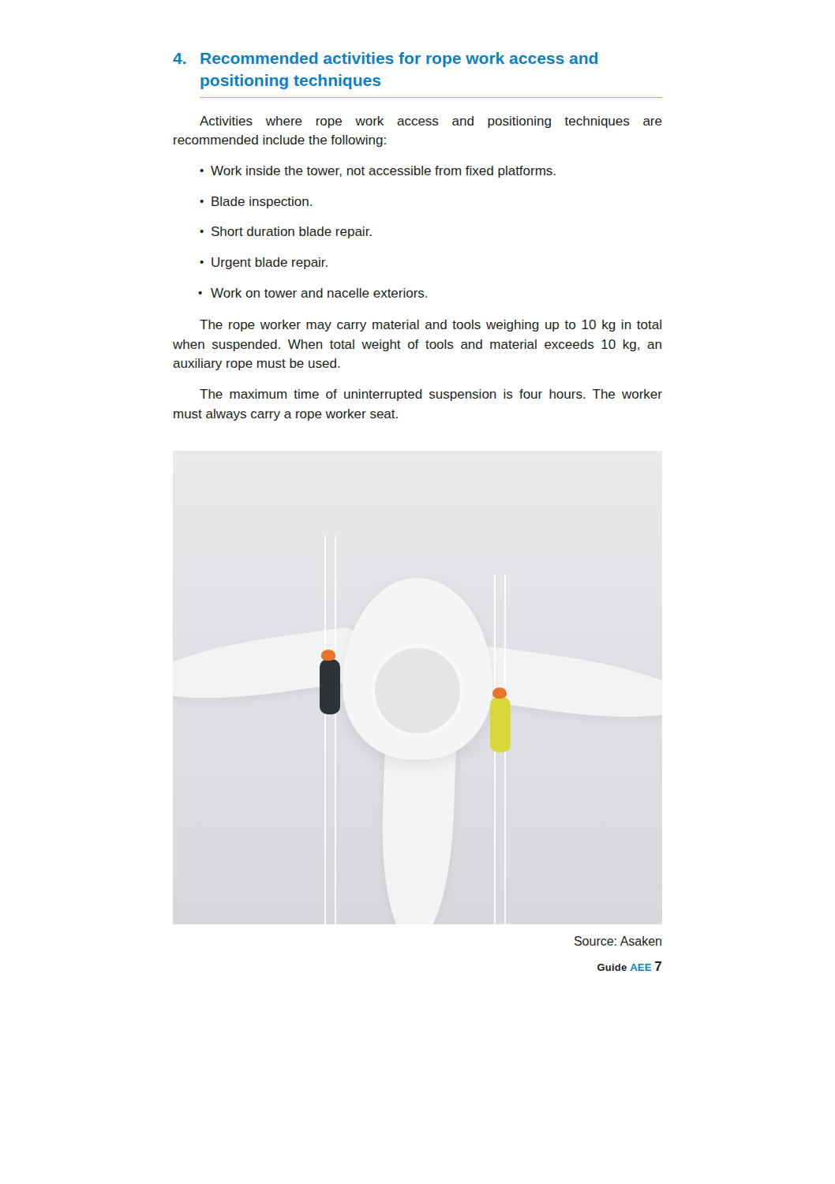4. Recommended activities for rope work access and positioning techniques
Activities where rope work access and positioning techniques are recommended include the following:
Work inside the tower, not accessible from fixed platforms.
Blade inspection.
Short duration blade repair.
Urgent blade repair.
Work on tower and nacelle exteriors.
The rope worker may carry material and tools weighing up to 10 kg in total when suspended. When total weight of tools and material exceeds 10 kg, an auxiliary rope must be used.
The maximum time of uninterrupted suspension is four hours. The worker must always carry a rope worker seat.
Source: Asaken
Guide AEE 7